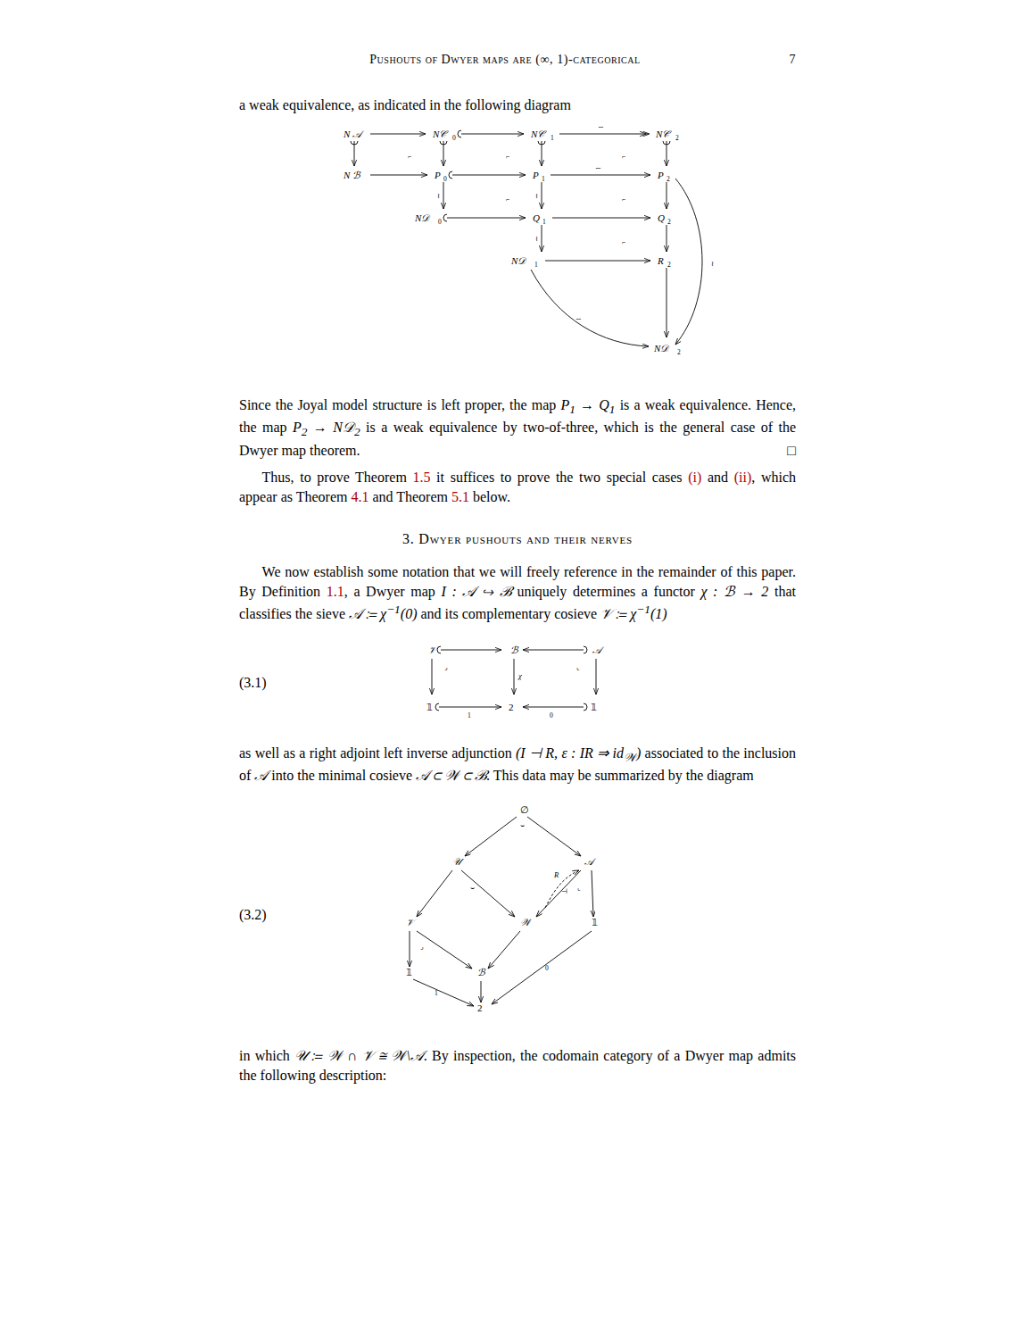Pushouts of Dwyer maps are (∞, 1)-categorical
7
a weak equivalence, as indicated in the following diagram
N𝒜 N𝒞0 N𝒞1 N𝒞2 ∼ ⌐ ⌐ ⌐ Nℬ P0 P1 P2 ∼ ≀ ≀ ≀ ⌐ ⌐ N𝒟0 Q1 Q2 ≀ ⌐ N𝒟1 R2 ∼ N𝒟2
Since the Joyal model structure is left proper, the map P1 → Q1 is a weak equivalence. Hence, the map P2 → N𝒟2 is a weak equivalence by two-of-three, which is the general case of the Dwyer map theorem. □
Thus, to prove Theorem 1.5 it suffices to prove the two special cases (i) and (ii), which appear as Theorem 4.1 and Theorem 5.1 below.
3. Dwyer pushouts and their nerves
We now establish some notation that we will freely reference in the remainder of this paper. By Definition 1.1, a Dwyer map I : 𝒜 ↪ ℬ uniquely determines a functor χ : ℬ → 2 that classifies the sieve 𝒜 ≔ χ−1(0) and its complementary cosieve 𝒱 ≔ χ−1(1)
(3.1)
𝒱 ℬ 𝒜 χ ⌟ ⌞ 𝟙 2 𝟙 1 0
as well as a right adjoint left inverse adjunction (I ⊣ R, ε : IR ⇒ id𝒲) associated to the inclusion of 𝒜 into the minimal cosieve 𝒜 ⊂ 𝒲 ⊂ ℬ. This data may be summarized by the diagram
(3.2)
∅ 𝒰 𝒜 𝒱 𝒲 𝟙 𝟙 ℬ 2 ⌣ ⌣ R ⊣ ⌞ ⌟ 0 1
in which 𝒰 ≔ 𝒲 ∩ 𝒱 ≅ 𝒲\𝒜. By inspection, the codomain category of a Dwyer map admits the following description: